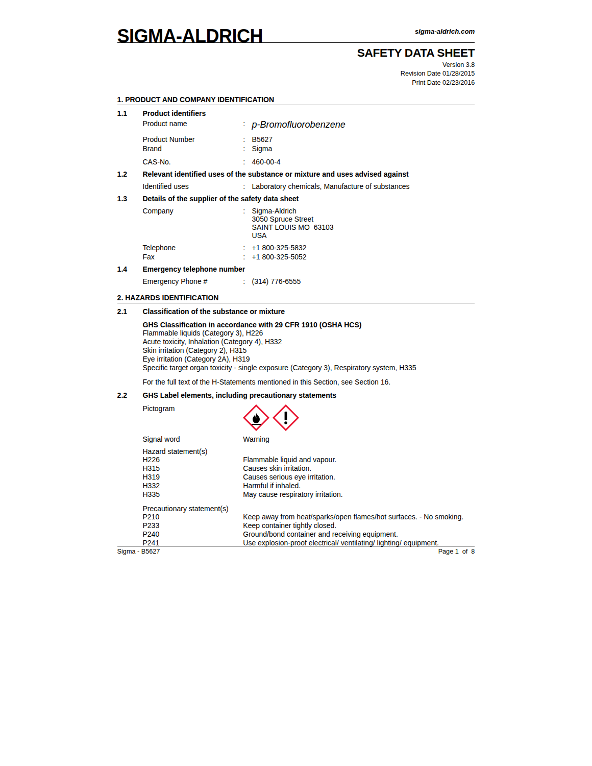SIGMA-ALDRICH
sigma-aldrich.com
SAFETY DATA SHEET
Version 3.8
Revision Date 01/28/2015
Print Date 02/23/2016
1. PRODUCT AND COMPANY IDENTIFICATION
1.1
Product identifiers
Product name
:
p-Bromofluorobenzene
Product Number
:
B5627
Brand
:
Sigma
CAS-No.
:
460-00-4
1.2
Relevant identified uses of the substance or mixture and uses advised against
Identified uses
:
Laboratory chemicals, Manufacture of substances
1.3
Details of the supplier of the safety data sheet
Company
:
Sigma-Aldrich
3050 Spruce Street
SAINT LOUIS MO 63103
USA
Telephone
:
+1 800-325-5832
Fax
:
+1 800-325-5052
1.4
Emergency telephone number
Emergency Phone #
:
(314) 776-6555
2. HAZARDS IDENTIFICATION
2.1
Classification of the substance or mixture
GHS Classification in accordance with 29 CFR 1910 (OSHA HCS)
Flammable liquids (Category 3), H226
Acute toxicity, Inhalation (Category 4), H332
Skin irritation (Category 2), H315
Eye irritation (Category 2A), H319
Specific target organ toxicity - single exposure (Category 3), Respiratory system, H335
For the full text of the H-Statements mentioned in this Section, see Section 16.
2.2
GHS Label elements, including precautionary statements
Pictogram
Signal word
Warning
Hazard statement(s)
H226
Flammable liquid and vapour.
H315
Causes skin irritation.
H319
Causes serious eye irritation.
H332
Harmful if inhaled.
H335
May cause respiratory irritation.
Precautionary statement(s)
P210
Keep away from heat/sparks/open flames/hot surfaces. - No smoking.
P233
Keep container tightly closed.
P240
Ground/bond container and receiving equipment.
P241
Use explosion-proof electrical/ ventilating/ lighting/ equipment.
Sigma - B5627
Page 1 of 8